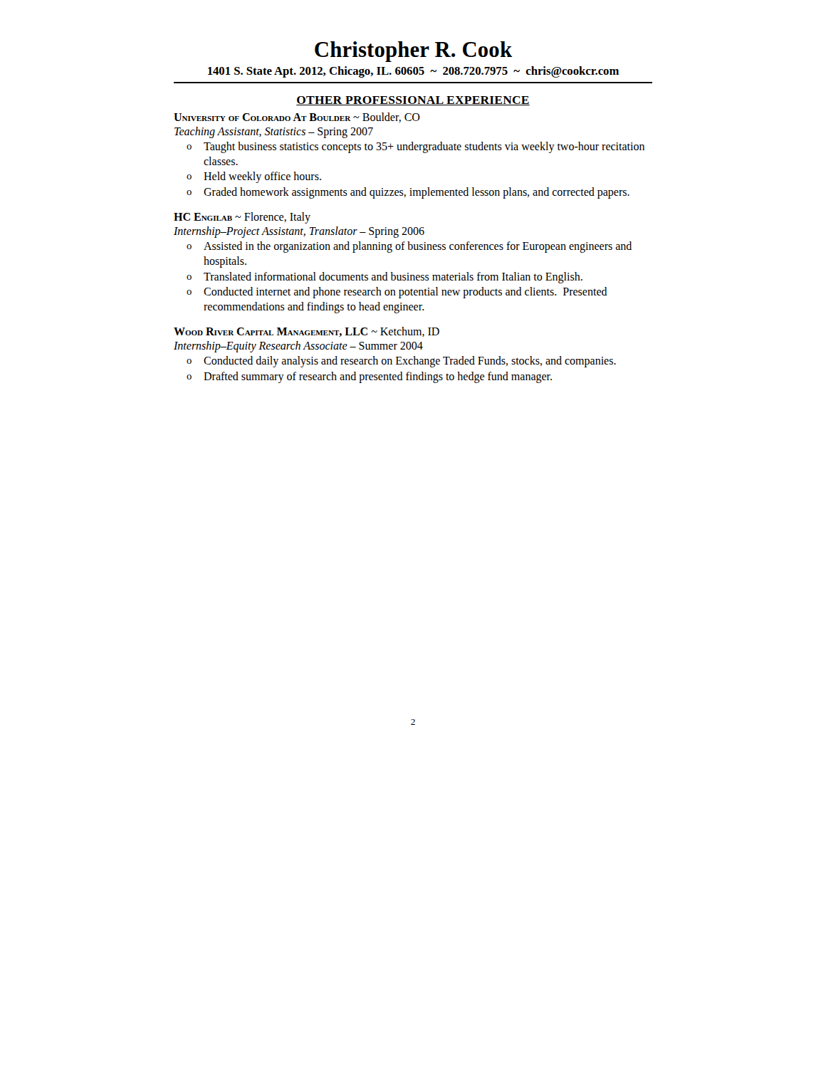Christopher R. Cook
1401 S. State Apt. 2012, Chicago, IL. 60605 ~ 208.720.7975 ~ chris@cookcr.com
OTHER PROFESSIONAL EXPERIENCE
University of Colorado At Boulder ~ Boulder, CO
Teaching Assistant, Statistics – Spring 2007
Taught business statistics concepts to 35+ undergraduate students via weekly two-hour recitation classes.
Held weekly office hours.
Graded homework assignments and quizzes, implemented lesson plans, and corrected papers.
HC Engilab ~ Florence, Italy
Internship–Project Assistant, Translator – Spring 2006
Assisted in the organization and planning of business conferences for European engineers and hospitals.
Translated informational documents and business materials from Italian to English.
Conducted internet and phone research on potential new products and clients. Presented recommendations and findings to head engineer.
Wood River Capital Management, LLC ~ Ketchum, ID
Internship–Equity Research Associate – Summer 2004
Conducted daily analysis and research on Exchange Traded Funds, stocks, and companies.
Drafted summary of research and presented findings to hedge fund manager.
2